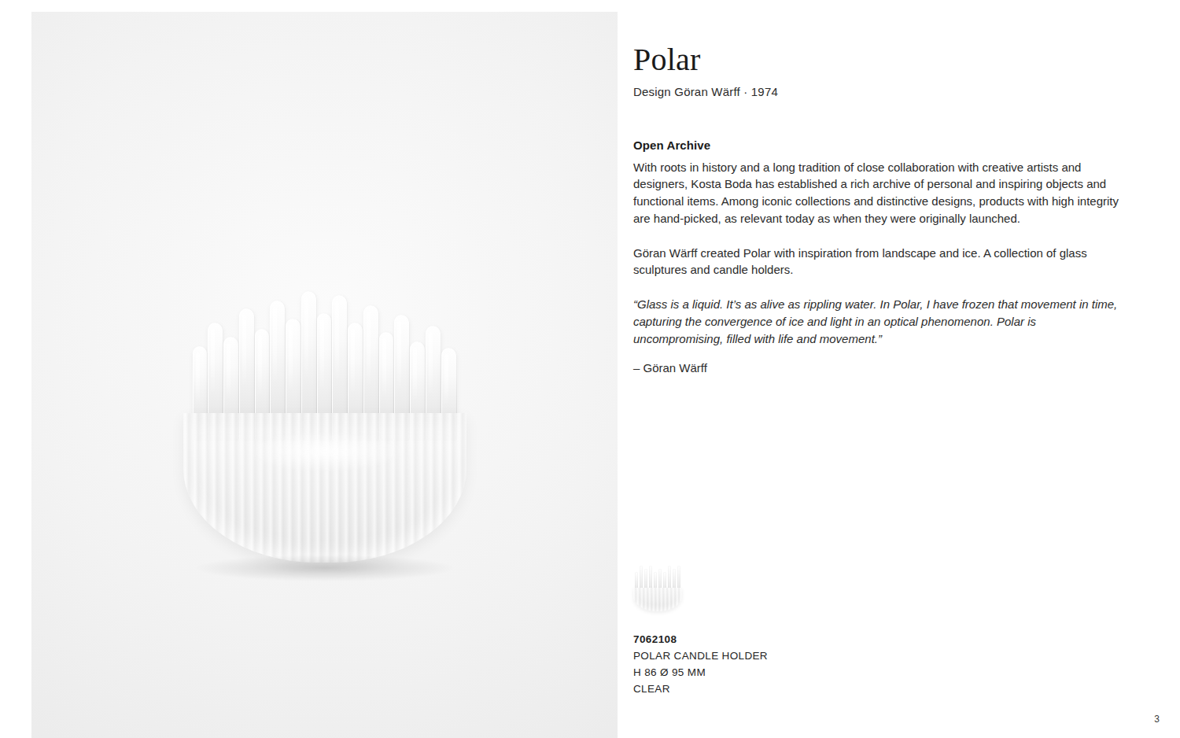Polar
Design Göran Wärff · 1974
Open Archive
With roots in history and a long tradition of close collaboration with creative artists and designers, Kosta Boda has established a rich archive of personal and inspiring objects and functional items. Among iconic collections and distinctive designs, products with high integrity are hand-picked, as relevant today as when they were originally launched.
Göran Wärff created Polar with inspiration from landscape and ice. A collection of glass sculptures and candle holders.
“Glass is a liquid. It’s as alive as rippling water. In Polar, I have frozen that movement in time, capturing the convergence of ice and light in an optical phenomenon. Polar is uncompromising, filled with life and movement.”
– Göran Wärff
7062108
Polar candle holder
H 86 Ø 95 MM
Clear
3